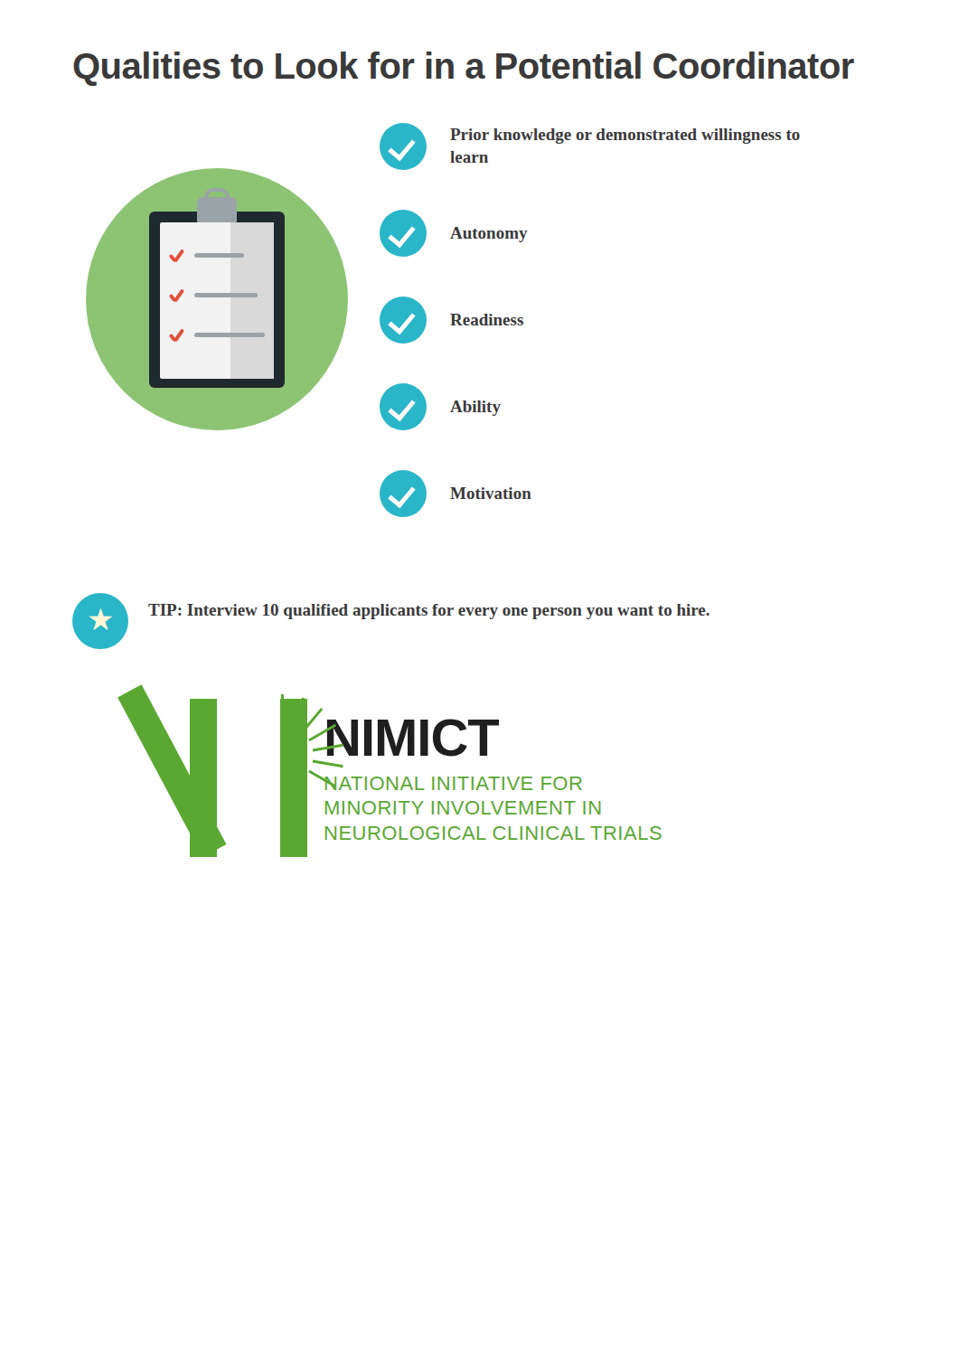Qualities to Look for in a Potential Coordinator
Prior knowledge or demonstrated willingness to learn
Autonomy
Readiness
Ability
Motivation
★
TIP: Interview 10 qualified applicants for every one person you want to hire.
NIMICT
NATIONAL INITIATIVE FOR
MINORITY INVOLVEMENT IN
NEUROLOGICAL CLINICAL TRIALS